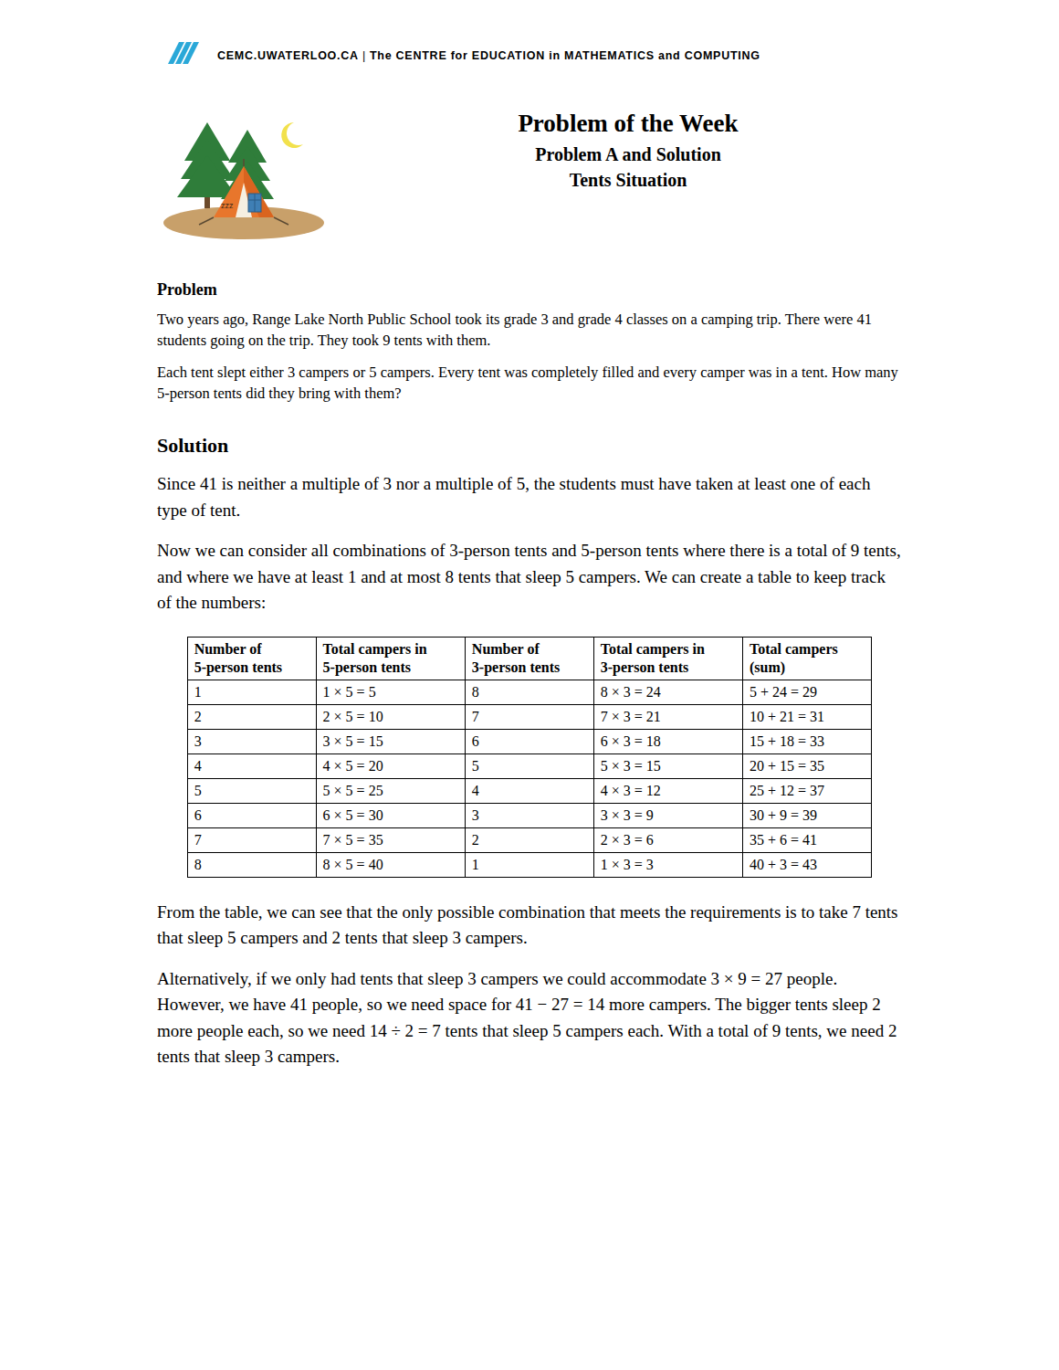CEMC.UWATERLOO.CA|The CENTRE for EDUCATION in MATHEMATICS and COMPUTING
zzz
Problem of the Week
Problem A and Solution
Tents Situation
Problem
Two years ago, Range Lake North Public School took its grade 3 and grade 4 classes on a camping trip. There were 41 students going on the trip. They took 9 tents with them.
Each tent slept either 3 campers or 5 campers. Every tent was completely filled and every camper was in a tent. How many 5-person tents did they bring with them?
Solution
Since 41 is neither a multiple of 3 nor a multiple of 5, the students must have taken at least one of each type of tent.
Now we can consider all combinations of 3-person tents and 5-person tents where there is a total of 9 tents, and where we have at least 1 and at most 8 tents that sleep 5 campers. We can create a table to keep track of the numbers:
| Number of 5-person tents | Total campers in 5-person tents | Number of 3-person tents | Total campers in 3-person tents | Total campers (sum) |
| --- | --- | --- | --- | --- |
| 1 | 1 × 5 = 5 | 8 | 8 × 3 = 24 | 5 + 24 = 29 |
| 2 | 2 × 5 = 10 | 7 | 7 × 3 = 21 | 10 + 21 = 31 |
| 3 | 3 × 5 = 15 | 6 | 6 × 3 = 18 | 15 + 18 = 33 |
| 4 | 4 × 5 = 20 | 5 | 5 × 3 = 15 | 20 + 15 = 35 |
| 5 | 5 × 5 = 25 | 4 | 4 × 3 = 12 | 25 + 12 = 37 |
| 6 | 6 × 5 = 30 | 3 | 3 × 3 = 9 | 30 + 9 = 39 |
| 7 | 7 × 5 = 35 | 2 | 2 × 3 = 6 | 35 + 6 = 41 |
| 8 | 8 × 5 = 40 | 1 | 1 × 3 = 3 | 40 + 3 = 43 |
From the table, we can see that the only possible combination that meets the requirements is to take 7 tents that sleep 5 campers and 2 tents that sleep 3 campers.
Alternatively, if we only had tents that sleep 3 campers we could accommodate 3 × 9 = 27 people. However, we have 41 people, so we need space for 41 − 27 = 14 more campers. The bigger tents sleep 2 more people each, so we need 14 ÷ 2 = 7 tents that sleep 5 campers each. With a total of 9 tents, we need 2 tents that sleep 3 campers.